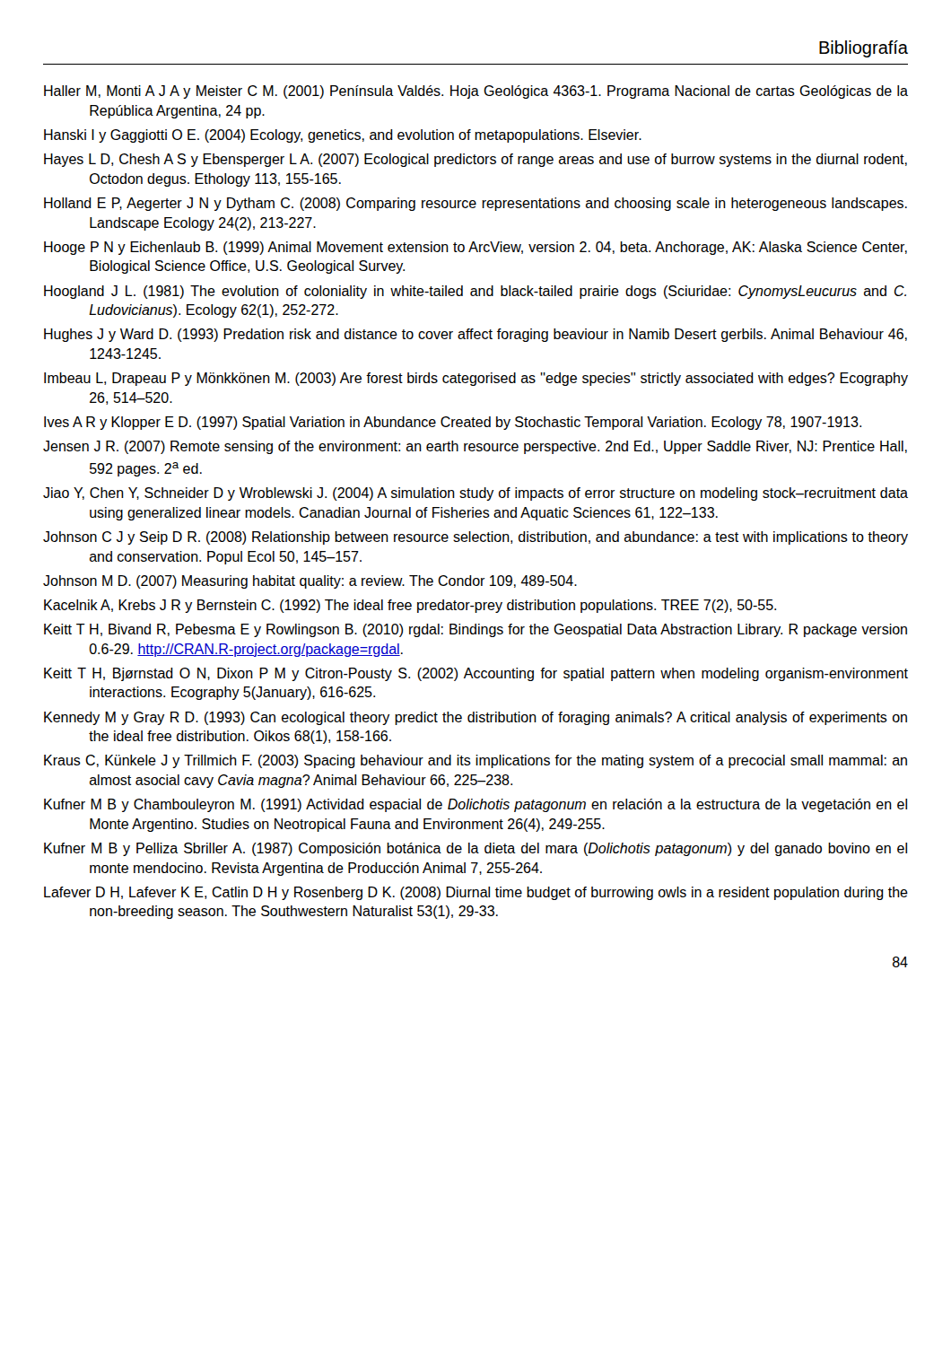Bibliografía
Haller M, Monti A J A y Meister C M. (2001) Península Valdés. Hoja Geológica 4363-1. Programa Nacional de cartas Geológicas de la República Argentina, 24 pp.
Hanski I y Gaggiotti O E. (2004) Ecology, genetics, and evolution of metapopulations. Elsevier.
Hayes L D, Chesh A S y Ebensperger L A. (2007) Ecological predictors of range areas and use of burrow systems in the diurnal rodent, Octodon degus. Ethology 113, 155-165.
Holland E P, Aegerter J N y Dytham C. (2008) Comparing resource representations and choosing scale in heterogeneous landscapes. Landscape Ecology 24(2), 213-227.
Hooge P N y Eichenlaub B. (1999) Animal Movement extension to ArcView, version 2. 04, beta. Anchorage, AK: Alaska Science Center, Biological Science Office, U.S. Geological Survey.
Hoogland J L. (1981) The evolution of coloniality in white-tailed and black-tailed prairie dogs (Sciuridae: CynomysLeucurus and C. Ludovicianus). Ecology 62(1), 252-272.
Hughes J y Ward D. (1993) Predation risk and distance to cover affect foraging beaviour in Namib Desert gerbils. Animal Behaviour 46, 1243-1245.
Imbeau L, Drapeau P y Mönkkönen M. (2003) Are forest birds categorised as ''edge species'' strictly associated with edges? Ecography 26, 514–520.
Ives A R y Klopper E D. (1997) Spatial Variation in Abundance Created by Stochastic Temporal Variation. Ecology 78, 1907-1913.
Jensen J R. (2007) Remote sensing of the environment: an earth resource perspective. 2nd Ed., Upper Saddle River, NJ: Prentice Hall, 592 pages. 2a ed.
Jiao Y, Chen Y, Schneider D y Wroblewski J. (2004) A simulation study of impacts of error structure on modeling stock–recruitment data using generalized linear models. Canadian Journal of Fisheries and Aquatic Sciences 61, 122–133.
Johnson C J y Seip D R. (2008) Relationship between resource selection, distribution, and abundance: a test with implications to theory and conservation. Popul Ecol 50, 145–157.
Johnson M D. (2007) Measuring habitat quality: a review. The Condor 109, 489-504.
Kacelnik A, Krebs J R y Bernstein C. (1992) The ideal free predator-prey distribution populations. TREE 7(2), 50-55.
Keitt T H, Bivand R, Pebesma E y Rowlingson B. (2010) rgdal: Bindings for the Geospatial Data Abstraction Library. R package version 0.6-29. http://CRAN.R-project.org/package=rgdal.
Keitt T H, Bjørnstad O N, Dixon P M y Citron-Pousty S. (2002) Accounting for spatial pattern when modeling organism-environment interactions. Ecography 5(January), 616-625.
Kennedy M y Gray R D. (1993) Can ecological theory predict the distribution of foraging animals? A critical analysis of experiments on the ideal free distribution. Oikos 68(1), 158-166.
Kraus C, Künkele J y Trillmich F. (2003) Spacing behaviour and its implications for the mating system of a precocial small mammal: an almost asocial cavy Cavia magna? Animal Behaviour 66, 225–238.
Kufner M B y Chambouleyron M. (1991) Actividad espacial de Dolichotis patagonum en relación a la estructura de la vegetación en el Monte Argentino. Studies on Neotropical Fauna and Environment 26(4), 249-255.
Kufner M B y Pelliza Sbriller A. (1987) Composición botánica de la dieta del mara (Dolichotis patagonum) y del ganado bovino en el monte mendocino. Revista Argentina de Producción Animal 7, 255-264.
Lafever D H, Lafever K E, Catlin D H y Rosenberg D K. (2008) Diurnal time budget of burrowing owls in a resident population during the non-breeding season. The Southwestern Naturalist 53(1), 29-33.
84